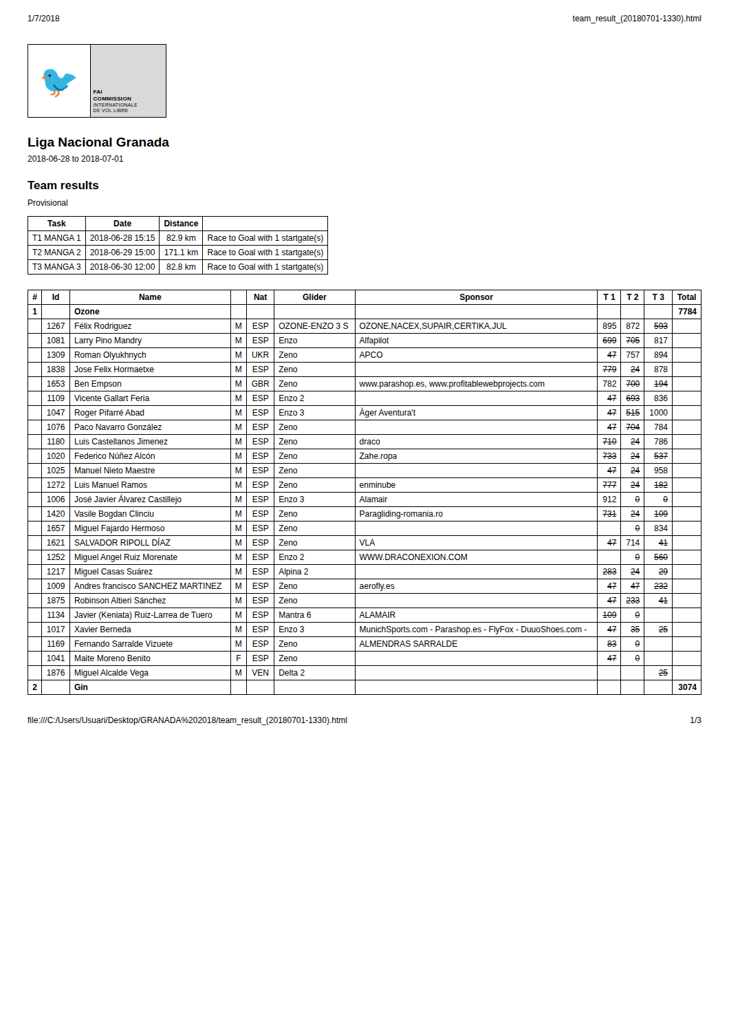1/7/2018 team_result_(20180701-1330).html
🐦
FAI
COMMISSION
INTERNATIONALE
DE VOL LIBRE
Liga Nacional Granada
2018-06-28 to 2018-07-01
Team results
Provisional
| Task | Date | Distance | |
| --- | --- | --- | --- |
| T1 MANGA 1 | 2018-06-28 15:15 | 82.9 km | Race to Goal with 1 startgate(s) |
| T2 MANGA 2 | 2018-06-29 15:00 | 171.1 km | Race to Goal with 1 startgate(s) |
| T3 MANGA 3 | 2018-06-30 12:00 | 82.8 km | Race to Goal with 1 startgate(s) |
| # | Id | Name | | Nat | Glider | Sponsor | T 1 | T 2 | T 3 | Total |
| --- | --- | --- | --- | --- | --- | --- | --- | --- | --- | --- |
| 1 | | Ozone | | | | | | | | 7784 |
| | 1267 | Félix Rodriguez | M | ESP | OZONE-ENZO 3 S | OZONE,NACEX,SUPAIR,CERTIKA,JUL | 895 | 872 | 593 | |
| | 1081 | Larry Pino Mandry | M | ESP | Enzo | Alfapilot | 699 | 705 | 817 | |
| | 1309 | Roman Olyukhnych | M | UKR | Zeno | APCO | 47 | 757 | 894 | |
| | 1838 | Jose Felix Hormaetxe | M | ESP | Zeno | | 779 | 24 | 878 | |
| | 1653 | Ben Empson | M | GBR | Zeno | www.parashop.es, www.profitablewebprojects.com | 782 | 700 | 194 | |
| | 1109 | Vicente Gallart Feria | M | ESP | Enzo 2 | | 47 | 693 | 836 | |
| | 1047 | Roger Pifarré Abad | M | ESP | Enzo 3 | Àger Aventura't | 47 | 515 | 1000 | |
| | 1076 | Paco Navarro González | M | ESP | Zeno | | 47 | 704 | 784 | |
| | 1180 | Luis Castellanos Jimenez | M | ESP | Zeno | draco | 710 | 24 | 786 | |
| | 1020 | Federico Núñez Alcón | M | ESP | Zeno | Zahe.ropa | 733 | 24 | 537 | |
| | 1025 | Manuel Nieto Maestre | M | ESP | Zeno | | 47 | 24 | 958 | |
| | 1272 | Luis Manuel Ramos | M | ESP | Zeno | enminube | 777 | 24 | 182 | |
| | 1006 | José Javier Álvarez Castillejo | M | ESP | Enzo 3 | Alamair | 912 | 0 | 0 | |
| | 1420 | Vasile Bogdan Clinciu | M | ESP | Zeno | Paragliding-romania.ro | 731 | 24 | 109 | |
| | 1657 | Miguel Fajardo Hermoso | M | ESP | Zeno | | | 0 | 834 | |
| | 1621 | SALVADOR RIPOLL DÍAZ | M | ESP | Zeno | VLA | 47 | 714 | 41 | |
| | 1252 | Miguel Angel Ruiz Morenate | M | ESP | Enzo 2 | WWW.DRACONEXION.COM | | 0 | 560 | |
| | 1217 | Miguel Casas Suárez | M | ESP | Alpina 2 | | 283 | 24 | 29 | |
| | 1009 | Andres francisco SANCHEZ MARTINEZ | M | ESP | Zeno | aerofly.es | 47 | 47 | 232 | |
| | 1875 | Robinson Altieri Sánchez | M | ESP | Zeno | | 47 | 233 | 41 | |
| | 1134 | Javier (Keniata) Ruiz-Larrea de Tuero | M | ESP | Mantra 6 | ALAMAIR | 109 | 0 | | |
| | 1017 | Xavier Berneda | M | ESP | Enzo 3 | MunichSports.com - Parashop.es - FlyFox - DuuoShoes.com - | 47 | 35 | 25 | |
| | 1169 | Fernando Sarralde Vizuete | M | ESP | Zeno | ALMENDRAS SARRALDE | 83 | 0 | | |
| | 1041 | Maite Moreno Benito | F | ESP | Zeno | | 47 | 0 | | |
| | 1876 | Miguel Alcalde Vega | M | VEN | Delta 2 | | | | 25 | |
| 2 | | Gin | | | | | | | | 3074 |
file:///C:/Users/Usuari/Desktop/GRANADA%202018/team_result_(20180701-1330).html 1/3